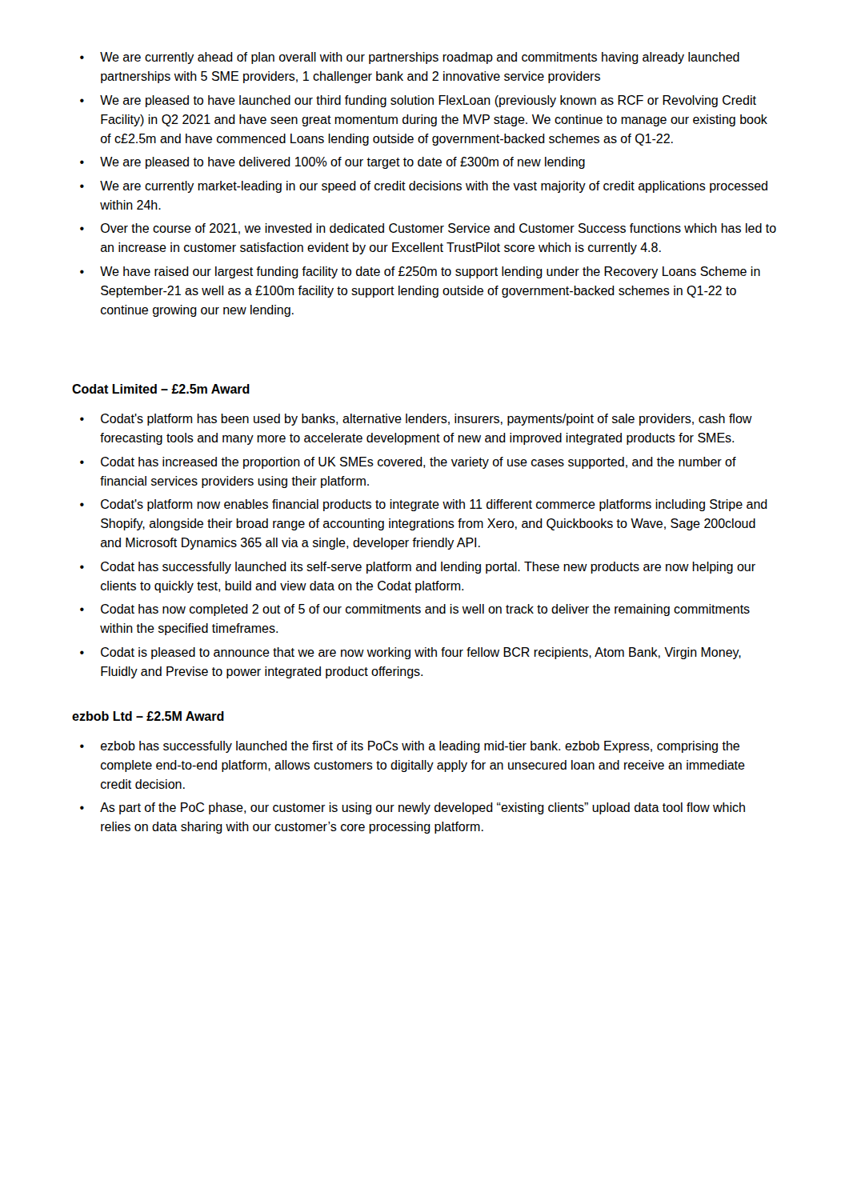We are currently ahead of plan overall with our partnerships roadmap and commitments having already launched partnerships with 5 SME providers, 1 challenger bank and 2 innovative service providers
We are pleased to have launched our third funding solution FlexLoan (previously known as RCF or Revolving Credit Facility) in Q2 2021 and have seen great momentum during the MVP stage. We continue to manage our existing book of c£2.5m and have commenced Loans lending outside of government-backed schemes as of Q1-22.
We are pleased to have delivered 100% of our target to date of £300m of new lending
We are currently market-leading in our speed of credit decisions with the vast majority of credit applications processed within 24h.
Over the course of 2021, we invested in dedicated Customer Service and Customer Success functions which has led to an increase in customer satisfaction evident by our Excellent TrustPilot score which is currently 4.8.
We have raised our largest funding facility to date of £250m to support lending under the Recovery Loans Scheme in September-21 as well as a £100m facility to support lending outside of government-backed schemes in Q1-22 to continue growing our new lending.
Codat Limited – £2.5m Award
Codat's platform has been used by banks, alternative lenders, insurers, payments/point of sale providers, cash flow forecasting tools and many more to accelerate development of new and improved integrated products for SMEs.
Codat has increased the proportion of UK SMEs covered, the variety of use cases supported, and the number of financial services providers using their platform.
Codat's platform now enables financial products to integrate with 11 different commerce platforms including Stripe and Shopify, alongside their broad range of accounting integrations from Xero, and Quickbooks to Wave, Sage 200cloud and Microsoft Dynamics 365 all via a single, developer friendly API.
Codat has successfully launched its self-serve platform and lending portal. These new products are now helping our clients to quickly test, build and view data on the Codat platform.
Codat has now completed 2 out of 5 of our commitments and is well on track to deliver the remaining commitments within the specified timeframes.
Codat is pleased to announce that we are now working with four fellow BCR recipients, Atom Bank, Virgin Money, Fluidly and Previse to power integrated product offerings.
ezbob Ltd – £2.5M Award
ezbob has successfully launched the first of its PoCs with a leading mid-tier bank. ezbob Express, comprising the complete end-to-end platform, allows customers to digitally apply for an unsecured loan and receive an immediate credit decision.
As part of the PoC phase, our customer is using our newly developed “existing clients” upload data tool flow which relies on data sharing with our customer’s core processing platform.